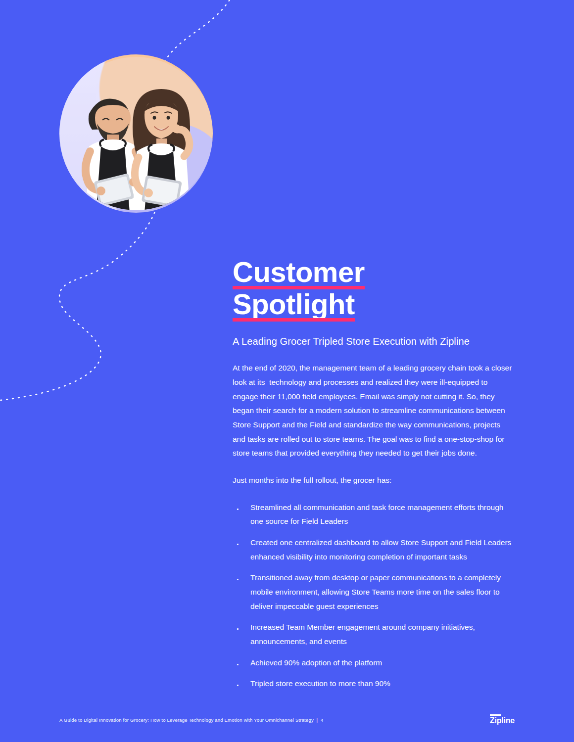Customer Spotlight
A Leading Grocer Tripled Store Execution with Zipline
At the end of 2020, the management team of a leading grocery chain took a closer look at its technology and processes and realized they were ill-equipped to engage their 11,000 field employees. Email was simply not cutting it. So, they began their search for a modern solution to streamline communications between Store Support and the Field and standardize the way communications, projects and tasks are rolled out to store teams. The goal was to find a one-stop-shop for store teams that provided everything they needed to get their jobs done.
Just months into the full rollout, the grocer has:
Streamlined all communication and task force management efforts through one source for Field Leaders
Created one centralized dashboard to allow Store Support and Field Leaders enhanced visibility into monitoring completion of important tasks
Transitioned away from desktop or paper communications to a completely mobile environment, allowing Store Teams more time on the sales floor to deliver impeccable guest experiences
Increased Team Member engagement around company initiatives, announcements, and events
Achieved 90% adoption of the platform
Tripled store execution to more than 90%
A Guide to Digital Innovation for Grocery: How to Leverage Technology and Emotion with Your Omnichannel Strategy | 4
Zipline